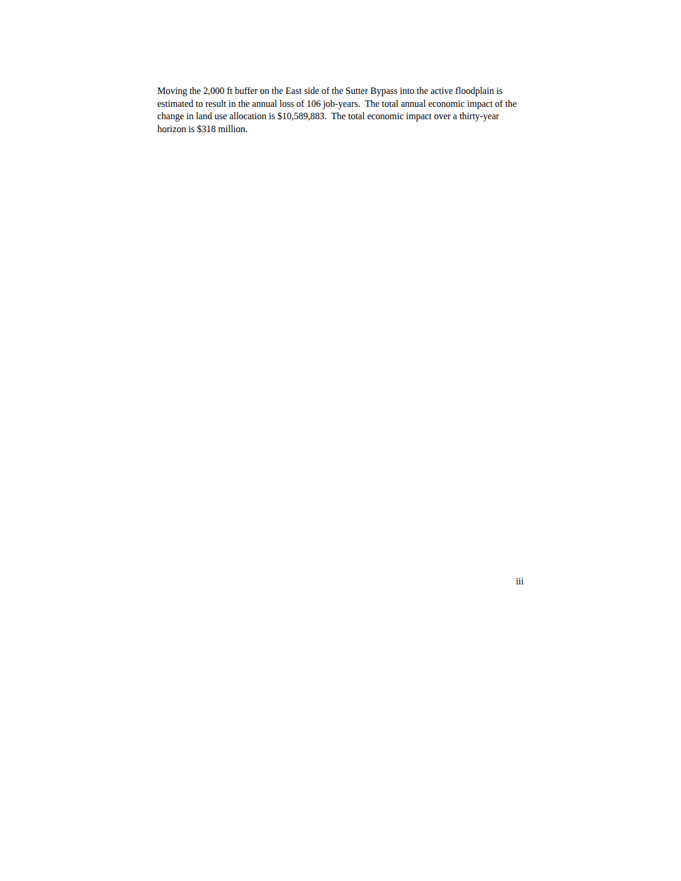Moving the 2,000 ft buffer on the East side of the Sutter Bypass into the active floodplain is estimated to result in the annual loss of 106 job-years. The total annual economic impact of the change in land use allocation is $10,589,883. The total economic impact over a thirty-year horizon is $318 million.
iii